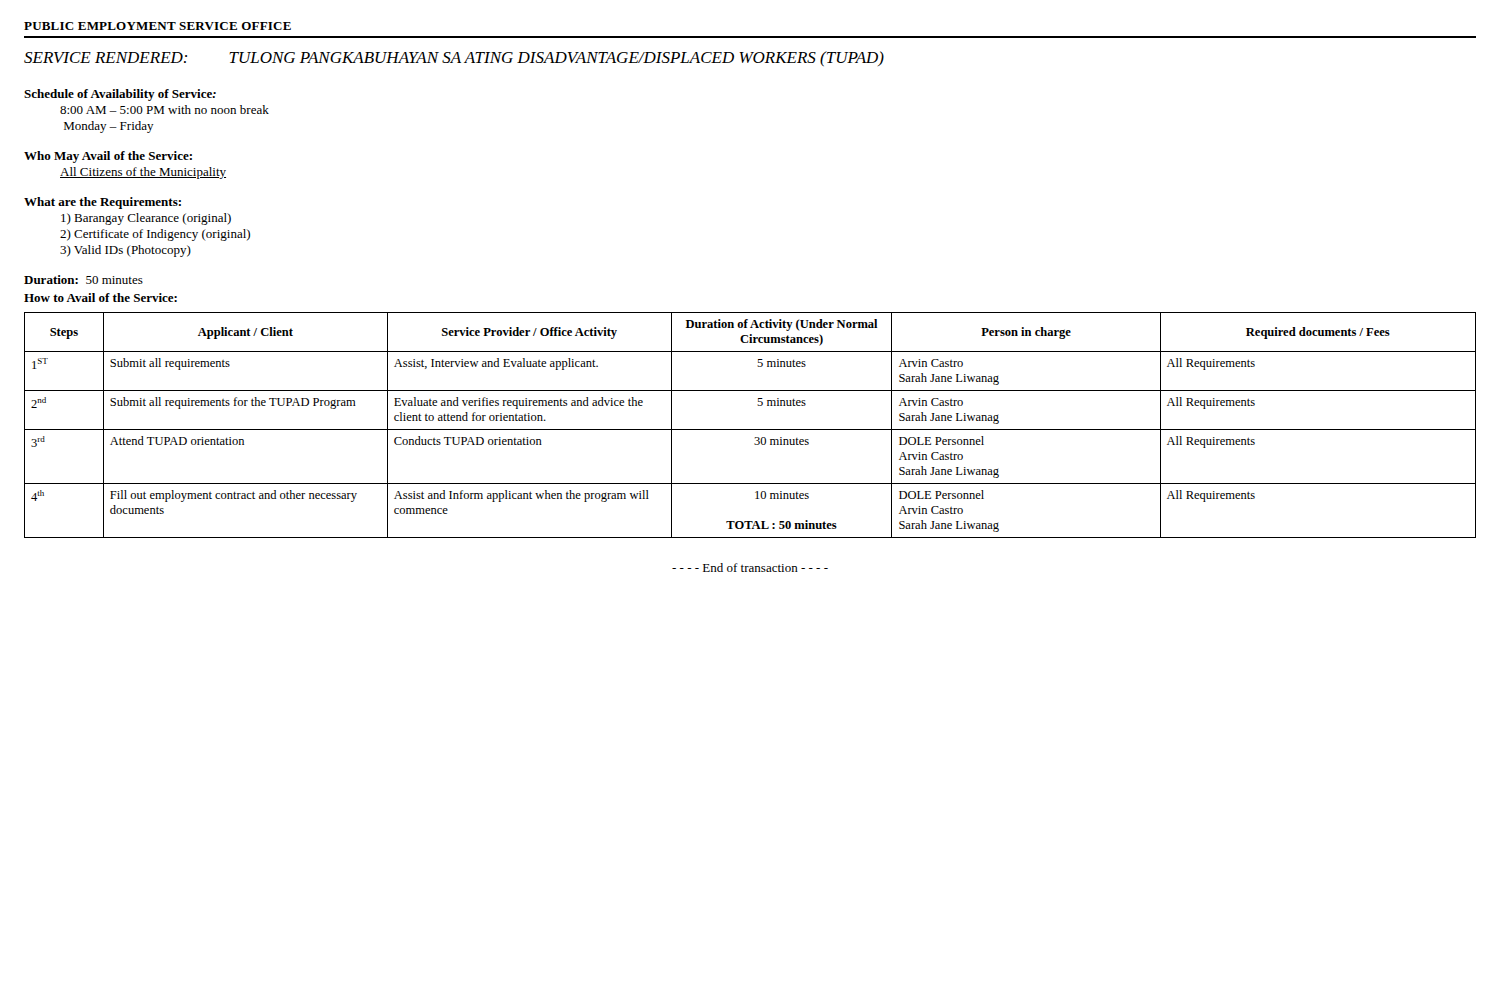PUBLIC EMPLOYMENT SERVICE OFFICE
SERVICE RENDERED: TULONG PANGKABUHAYAN SA ATING DISADVANTAGE/DISPLACED WORKERS (TUPAD)
Schedule of Availability of Service:
8:00 AM – 5:00 PM with no noon break
Monday – Friday
Who May Avail of the Service:
All Citizens of the Municipality
What are the Requirements:
1) Barangay Clearance (original)
2) Certificate of Indigency (original)
3) Valid IDs (Photocopy)
Duration: 50 minutes
How to Avail of the Service:
| Steps | Applicant / Client | Service Provider / Office Activity | Duration of Activity (Under Normal Circumstances) | Person in charge | Required documents / Fees |
| --- | --- | --- | --- | --- | --- |
| 1 ST | Submit all requirements | Assist, Interview and Evaluate applicant. | 5 minutes | Arvin Castro Sarah Jane Liwanag | All Requirements |
| 2 nd | Submit all requirements for the TUPAD Program | Evaluate and verifies requirements and advice the client to attend for orientation. | 5 minutes | Arvin Castro Sarah Jane Liwanag | All Requirements |
| 3 rd | Attend TUPAD orientation | Conducts TUPAD orientation | 30 minutes | DOLE Personnel Arvin Castro Sarah Jane Liwanag | All Requirements |
| 4 th | Fill out employment contract and other necessary documents | Assist and Inform applicant when the program will commence | 10 minutes TOTAL : 50 minutes | DOLE Personnel Arvin Castro Sarah Jane Liwanag | All Requirements |
- - - - End of transaction - - - -